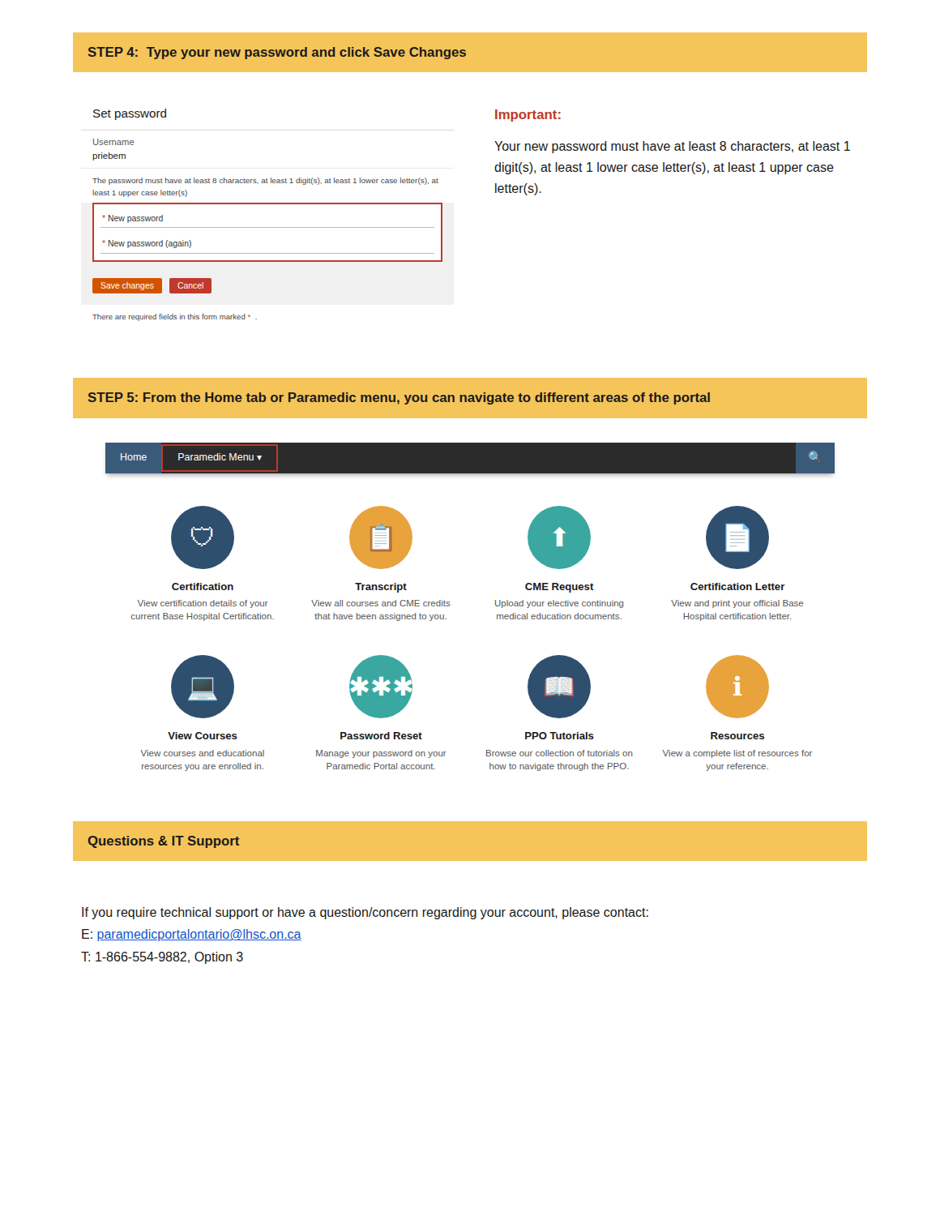STEP 4: Type your new password and click Save Changes
Set password
Username
priebem
The password must have at least 8 characters, at least 1 digit(s), at least 1 lower case letter(s), at least 1 upper case letter(s)
*New password
*New password (again)
Save changes Cancel
There are required fields in this form marked * .
Important:
Your new password must have at least 8 characters, at least 1 digit(s), at least 1 lower case letter(s), at least 1 upper case letter(s).
STEP 5: From the Home tab or Paramedic menu, you can navigate to different areas of the portal
Home
Paramedic Menu ▾
🔍
🛡
Certification
View certification details of your current Base Hospital Certification.
📋
Transcript
View all courses and CME credits that have been assigned to you.
⬆
CME Request
Upload your elective continuing medical education documents.
📄
Certification Letter
View and print your official Base Hospital certification letter.
💻
View Courses
View courses and educational resources you are enrolled in.
✱✱✱
Password Reset
Manage your password on your Paramedic Portal account.
📖
PPO Tutorials
Browse our collection of tutorials on how to navigate through the PPO.
ℹ
Resources
View a complete list of resources for your reference.
Questions & IT Support
If you require technical support or have a question/concern regarding your account, please contact:
E: paramedicportalontario@lhsc.on.ca
T: 1-866-554-9882, Option 3